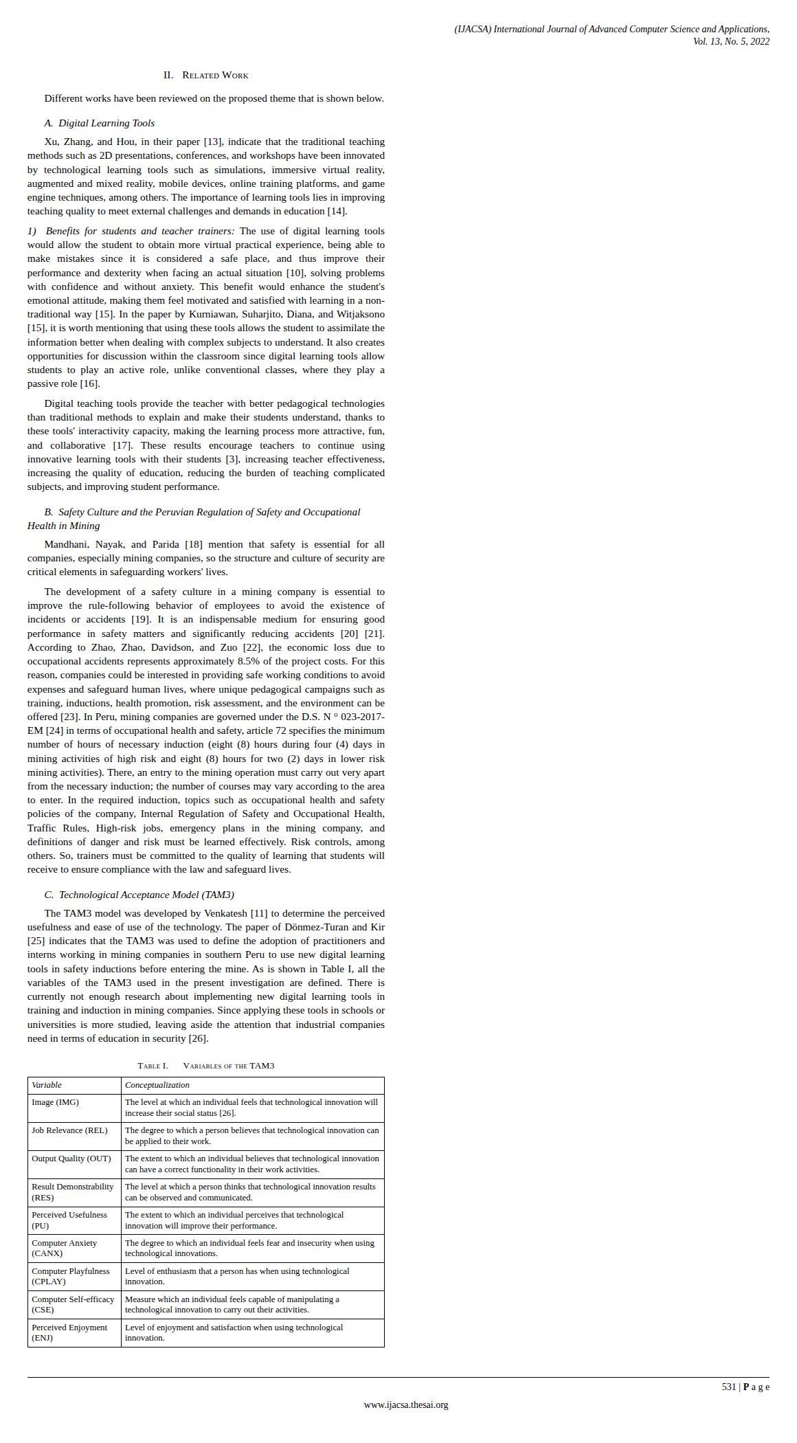(IJACSA) International Journal of Advanced Computer Science and Applications, Vol. 13, No. 5, 2022
II. Related Work
Different works have been reviewed on the proposed theme that is shown below.
A. Digital Learning Tools
Xu, Zhang, and Hou, in their paper [13], indicate that the traditional teaching methods such as 2D presentations, conferences, and workshops have been innovated by technological learning tools such as simulations, immersive virtual reality, augmented and mixed reality, mobile devices, online training platforms, and game engine techniques, among others. The importance of learning tools lies in improving teaching quality to meet external challenges and demands in education [14].
1) Benefits for students and teacher trainers:
The use of digital learning tools would allow the student to obtain more virtual practical experience, being able to make mistakes since it is considered a safe place, and thus improve their performance and dexterity when facing an actual situation [10], solving problems with confidence and without anxiety. This benefit would enhance the student's emotional attitude, making them feel motivated and satisfied with learning in a non-traditional way [15]. In the paper by Kurniawan, Suharjito, Diana, and Witjaksono [15], it is worth mentioning that using these tools allows the student to assimilate the information better when dealing with complex subjects to understand. It also creates opportunities for discussion within the classroom since digital learning tools allow students to play an active role, unlike conventional classes, where they play a passive role [16].
Digital teaching tools provide the teacher with better pedagogical technologies than traditional methods to explain and make their students understand, thanks to these tools' interactivity capacity, making the learning process more attractive, fun, and collaborative [17]. These results encourage teachers to continue using innovative learning tools with their students [3], increasing teacher effectiveness, increasing the quality of education, reducing the burden of teaching complicated subjects, and improving student performance.
B. Safety Culture and the Peruvian Regulation of Safety and Occupational Health in Mining
Mandhani, Nayak, and Parida [18] mention that safety is essential for all companies, especially mining companies, so the structure and culture of security are critical elements in safeguarding workers' lives.
The development of a safety culture in a mining company is essential to improve the rule-following behavior of employees to avoid the existence of incidents or accidents [19]. It is an indispensable medium for ensuring good performance in safety matters and significantly reducing accidents [20] [21]. According to Zhao, Zhao, Davidson, and Zuo [22], the economic loss due to occupational accidents represents approximately 8.5% of the project costs. For this reason, companies could be interested in providing safe working conditions to avoid expenses and safeguard human lives, where unique pedagogical campaigns such as training, inductions, health promotion, risk assessment, and the environment can be offered [23]. In Peru, mining companies are governed under the D.S. N ° 023-2017-EM [24] in terms of occupational health and safety, article 72 specifies the minimum number of hours of necessary induction (eight (8) hours during four (4) days in mining activities of high risk and eight (8) hours for two (2) days in lower risk mining activities). There, an entry to the mining operation must carry out very apart from the necessary induction; the number of courses may vary according to the area to enter. In the required induction, topics such as occupational health and safety policies of the company, Internal Regulation of Safety and Occupational Health, Traffic Rules, High-risk jobs, emergency plans in the mining company, and definitions of danger and risk must be learned effectively. Risk controls, among others. So, trainers must be committed to the quality of learning that students will receive to ensure compliance with the law and safeguard lives.
C. Technological Acceptance Model (TAM3)
The TAM3 model was developed by Venkatesh [11] to determine the perceived usefulness and ease of use of the technology. The paper of Dönmez-Turan and Kir [25] indicates that the TAM3 was used to define the adoption of practitioners and interns working in mining companies in southern Peru to use new digital learning tools in safety inductions before entering the mine. As is shown in Table I, all the variables of the TAM3 used in the present investigation are defined. There is currently not enough research about implementing new digital learning tools in training and induction in mining companies. Since applying these tools in schools or universities is more studied, leaving aside the attention that industrial companies need in terms of education in security [26].
Table I. Variables of the TAM3
| Variable | Conceptualization |
| --- | --- |
| Image (IMG) | The level at which an individual feels that technological innovation will increase their social status [26]. |
| Job Relevance (REL) | The degree to which a person believes that technological innovation can be applied to their work. |
| Output Quality (OUT) | The extent to which an individual believes that technological innovation can have a correct functionality in their work activities. |
| Result Demonstrability (RES) | The level at which a person thinks that technological innovation results can be observed and communicated. |
| Perceived Usefulness (PU) | The extent to which an individual perceives that technological innovation will improve their performance. |
| Computer Anxiety (CANX) | The degree to which an individual feels fear and insecurity when using technological innovations. |
| Computer Playfulness (CPLAY) | Level of enthusiasm that a person has when using technological innovation. |
| Computer Self-efficacy (CSE) | Measure which an individual feels capable of manipulating a technological innovation to carry out their activities. |
| Perceived Enjoyment (ENJ) | Level of enjoyment and satisfaction when using technological innovation. |
531 | P a g e
www.ijacsa.thesai.org